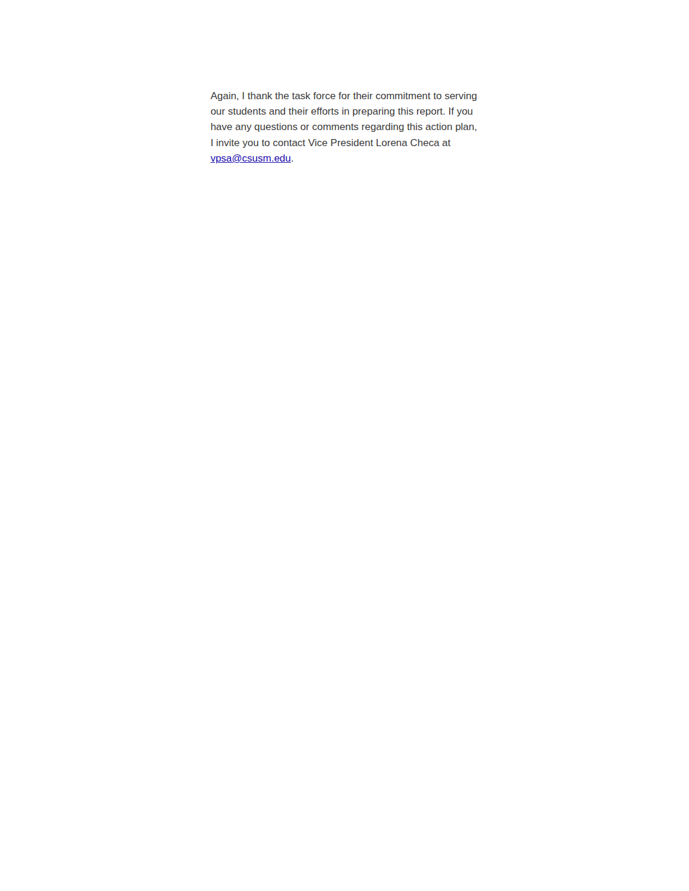Again, I thank the task force for their commitment to serving our students and their efforts in preparing this report. If you have any questions or comments regarding this action plan, I invite you to contact Vice President Lorena Checa at vpsa@csusm.edu.